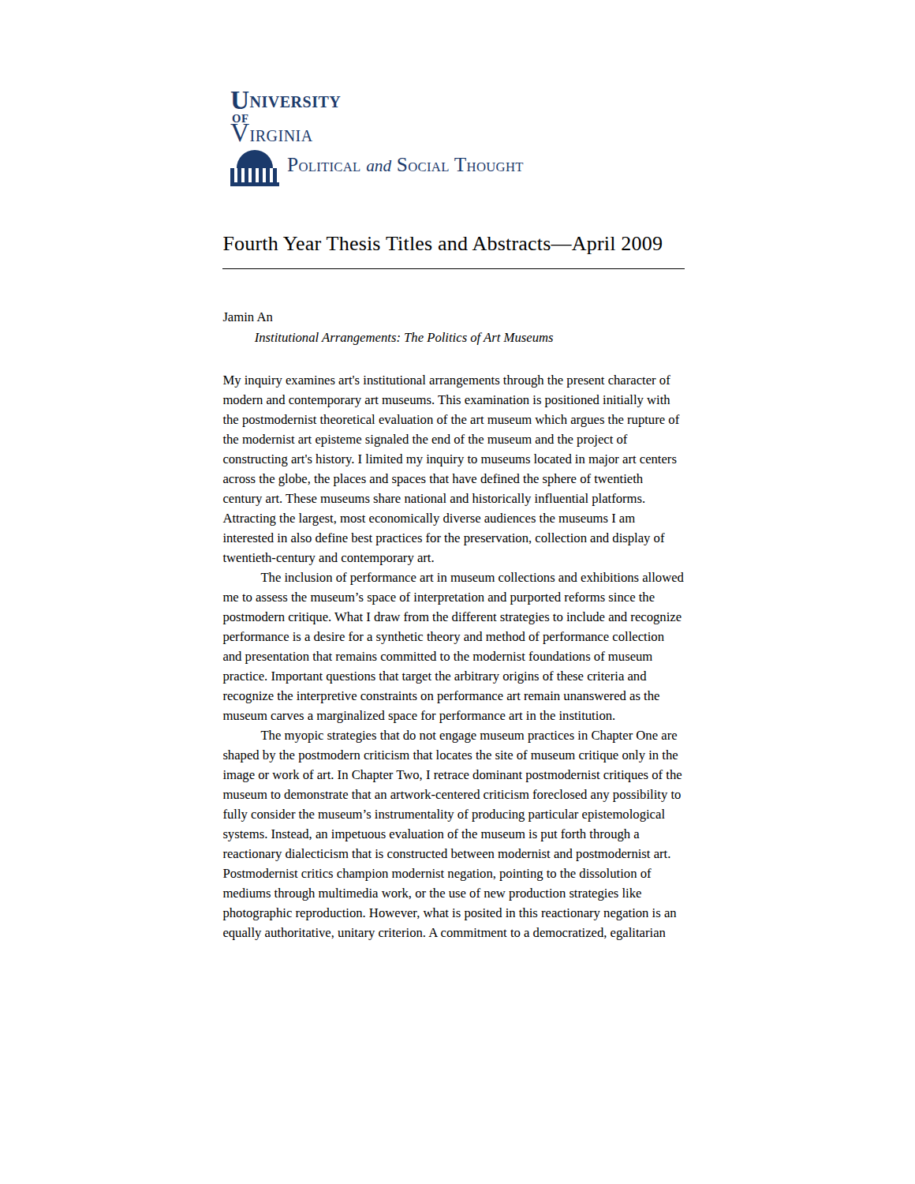UNIVERSITY OF
VIRGINIA
POLITICAL and SOCIAL THOUGHT
Fourth Year Thesis Titles and Abstracts—April 2009
Jamin An
Institutional Arrangements: The Politics of Art Museums
My inquiry examines art's institutional arrangements through the present character of modern and contemporary art museums. This examination is positioned initially with the postmodernist theoretical evaluation of the art museum which argues the rupture of the modernist art episteme signaled the end of the museum and the project of constructing art's history. I limited my inquiry to museums located in major art centers across the globe, the places and spaces that have defined the sphere of twentieth century art. These museums share national and historically influential platforms. Attracting the largest, most economically diverse audiences the museums I am interested in also define best practices for the preservation, collection and display of twentieth-century and contemporary art.
The inclusion of performance art in museum collections and exhibitions allowed me to assess the museum’s space of interpretation and purported reforms since the postmodern critique. What I draw from the different strategies to include and recognize performance is a desire for a synthetic theory and method of performance collection and presentation that remains committed to the modernist foundations of museum practice. Important questions that target the arbitrary origins of these criteria and recognize the interpretive constraints on performance art remain unanswered as the museum carves a marginalized space for performance art in the institution.
The myopic strategies that do not engage museum practices in Chapter One are shaped by the postmodern criticism that locates the site of museum critique only in the image or work of art. In Chapter Two, I retrace dominant postmodernist critiques of the museum to demonstrate that an artwork-centered criticism foreclosed any possibility to fully consider the museum’s instrumentality of producing particular epistemological systems. Instead, an impetuous evaluation of the museum is put forth through a reactionary dialecticism that is constructed between modernist and postmodernist art. Postmodernist critics champion modernist negation, pointing to the dissolution of mediums through multimedia work, or the use of new production strategies like photographic reproduction. However, what is posited in this reactionary negation is an equally authoritative, unitary criterion. A commitment to a democratized, egalitarian